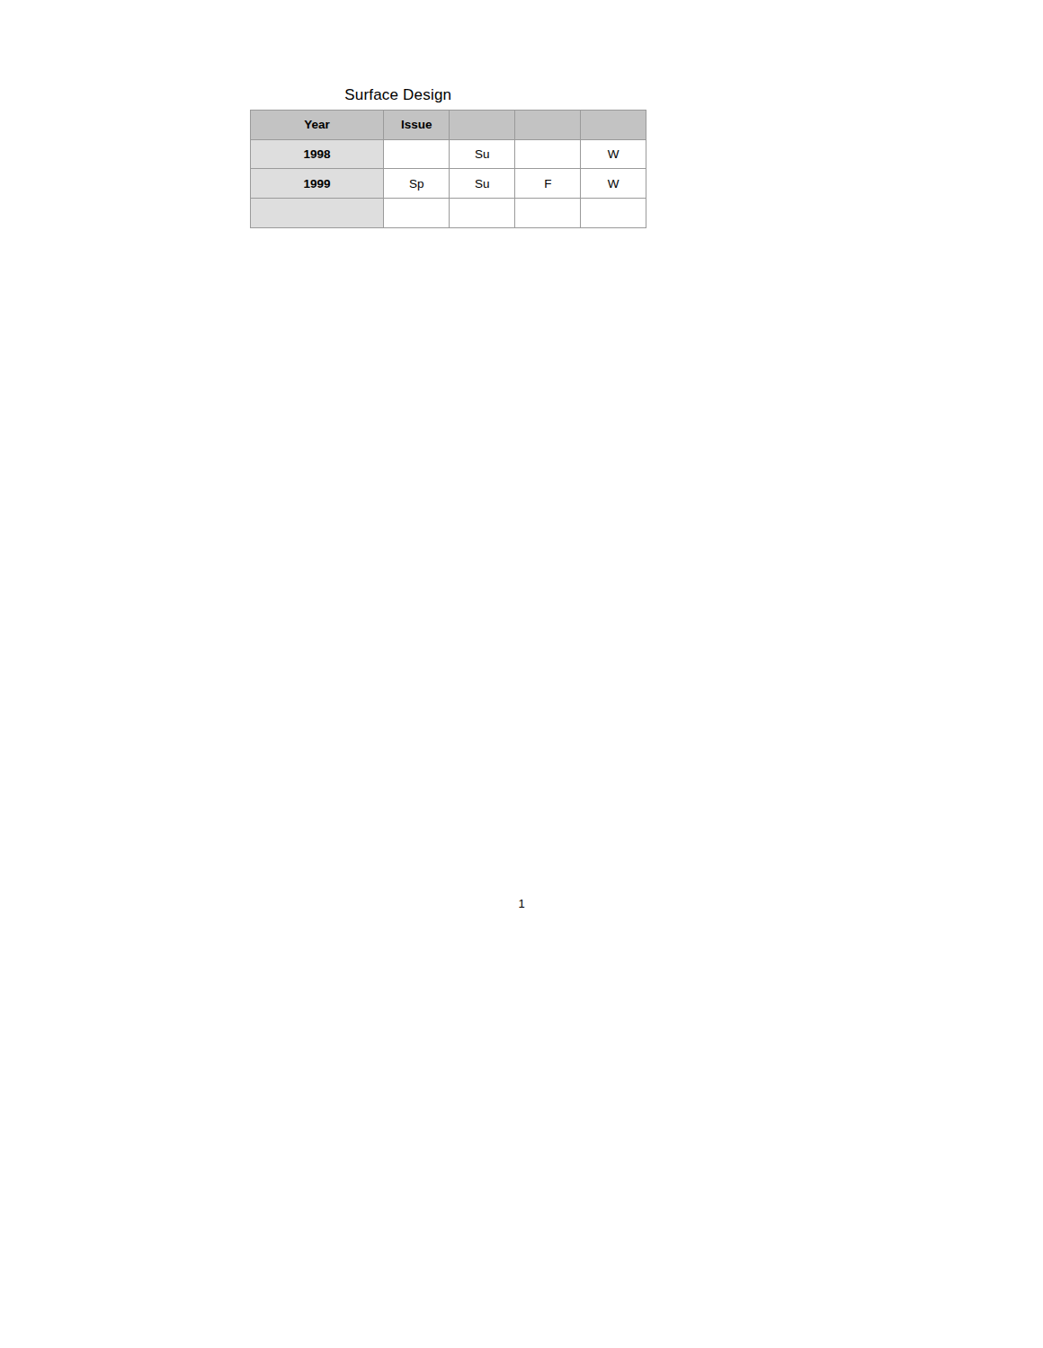Surface Design
| Year | Issue | | | |
| --- | --- | --- | --- | --- |
| 1998 | | Su | | W |
| 1999 | Sp | Su | F | W |
1